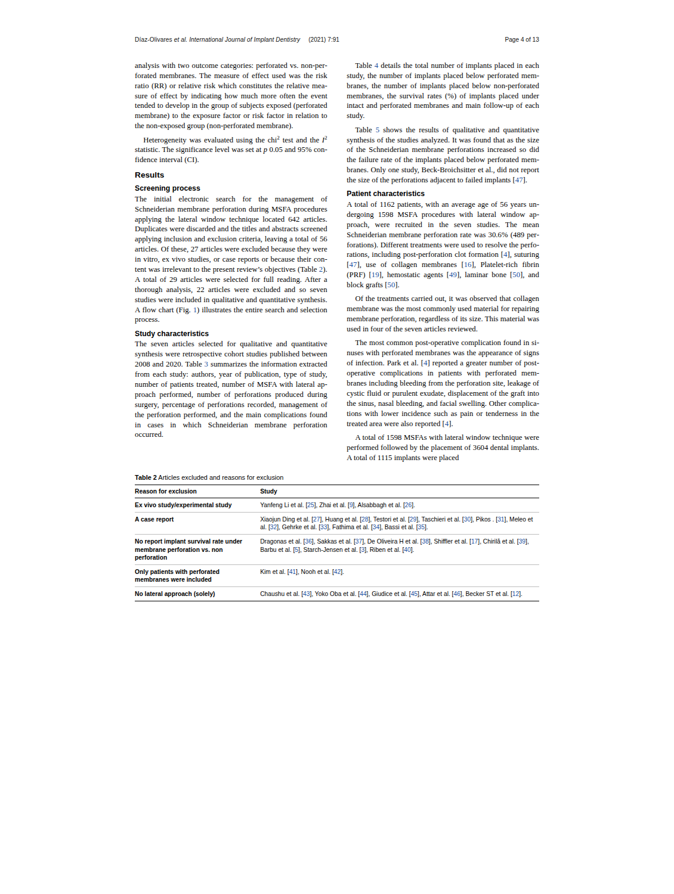Díaz-Olivares et al. International Journal of Implant Dentistry
(2021) 7:91
Page 4 of 13
analysis with two outcome categories: perforated vs. non-perforated membranes. The measure of effect used was the risk ratio (RR) or relative risk which constitutes the relative measure of effect by indicating how much more often the event tended to develop in the group of subjects exposed (perforated membrane) to the exposure factor or risk factor in relation to the non-exposed group (non-perforated membrane).
Heterogeneity was evaluated using the chi2 test and the I2 statistic. The significance level was set at p 0.05 and 95% confidence interval (CI).
Results
Screening process
The initial electronic search for the management of Schneiderian membrane perforation during MSFA procedures applying the lateral window technique located 642 articles. Duplicates were discarded and the titles and abstracts screened applying inclusion and exclusion criteria, leaving a total of 56 articles. Of these, 27 articles were excluded because they were in vitro, ex vivo studies, or case reports or because their content was irrelevant to the present review’s objectives (Table 2). A total of 29 articles were selected for full reading. After a thorough analysis, 22 articles were excluded and so seven studies were included in qualitative and quantitative synthesis. A flow chart (Fig. 1) illustrates the entire search and selection process.
Study characteristics
The seven articles selected for qualitative and quantitative synthesis were retrospective cohort studies published between 2008 and 2020. Table 3 summarizes the information extracted from each study: authors, year of publication, type of study, number of patients treated, number of MSFA with lateral approach performed, number of perforations produced during surgery, percentage of perforations recorded, management of the perforation performed, and the main complications found in cases in which Schneiderian membrane perforation occurred.
Table 4 details the total number of implants placed in each study, the number of implants placed below perforated membranes, the number of implants placed below non-perforated membranes, the survival rates (%) of implants placed under intact and perforated membranes and main follow-up of each study.
Table 5 shows the results of qualitative and quantitative synthesis of the studies analyzed. It was found that as the size of the Schneiderian membrane perforations increased so did the failure rate of the implants placed below perforated membranes. Only one study, Beck-Broichsitter et al., did not report the size of the perforations adjacent to failed implants [47].
Patient characteristics
A total of 1162 patients, with an average age of 56 years undergoing 1598 MSFA procedures with lateral window approach, were recruited in the seven studies. The mean Schneiderian membrane perforation rate was 30.6% (489 perforations). Different treatments were used to resolve the perforations, including post-perforation clot formation [4], suturing [47], use of collagen membranes [16], Platelet-rich fibrin (PRF) [19], hemostatic agents [49], laminar bone [50], and block grafts [50].
Of the treatments carried out, it was observed that collagen membrane was the most commonly used material for repairing membrane perforation, regardless of its size. This material was used in four of the seven articles reviewed.
The most common post-operative complication found in sinuses with perforated membranes was the appearance of signs of infection. Park et al. [4] reported a greater number of postoperative complications in patients with perforated membranes including bleeding from the perforation site, leakage of cystic fluid or purulent exudate, displacement of the graft into the sinus, nasal bleeding, and facial swelling. Other complications with lower incidence such as pain or tenderness in the treated area were also reported [4].
A total of 1598 MSFAs with lateral window technique were performed followed by the placement of 3604 dental implants. A total of 1115 implants were placed
Table 2 Articles excluded and reasons for exclusion
| Reason for exclusion | Study |
| --- | --- |
| Ex vivo study/experimental study | Yanfeng Li et al. [ 25 ], Zhai et al. [ 9 ], Alsabbagh et al. [ 26 ]. |
| A case report | Xiaojun Ding et al. [ 27 ], Huang et al. [ 28 ], Testori et al. [ 29 ], Taschieri et al. [ 30 ], Pikos . [ 31 ], Meleo et al. [ 32 ], Gehrke et al. [ 33 ], Fathima et al. [ 34 ], Bassi et al. [ 35 ]. |
| No report implant survival rate under membrane perforation vs. non perforation | Dragonas et al. [ 36 ], Sakkas et al. [ 37 ], De Oliveira H et al. [ 38 ], Shiffler et al. [ 17 ], Chirilă et al. [ 39 ], Barbu et al. [ 5 ], Starch-Jensen et al. [ 3 ], Riben et al. [ 40 ]. |
| Only patients with perforated membranes were included | Kim et al. [ 41 ], Nooh et al. [ 42 ]. |
| No lateral approach (solely) | Chaushu et al. [ 43 ], Yoko Oba et al. [ 44 ], Giudice et al. [ 45 ], Attar et al. [ 46 ], Becker ST et al. [ 12 ]. |